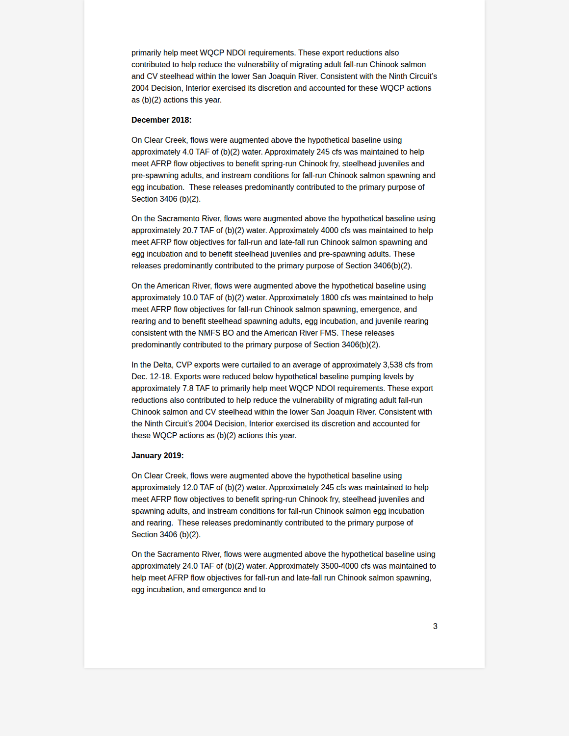primarily help meet WQCP NDOI requirements. These export reductions also contributed to help reduce the vulnerability of migrating adult fall-run Chinook salmon and CV steelhead within the lower San Joaquin River. Consistent with the Ninth Circuit’s 2004 Decision, Interior exercised its discretion and accounted for these WQCP actions as (b)(2) actions this year.
December 2018:
On Clear Creek, flows were augmented above the hypothetical baseline using approximately 4.0 TAF of (b)(2) water. Approximately 245 cfs was maintained to help meet AFRP flow objectives to benefit spring-run Chinook fry, steelhead juveniles and pre-spawning adults, and instream conditions for fall-run Chinook salmon spawning and egg incubation. These releases predominantly contributed to the primary purpose of Section 3406 (b)(2).
On the Sacramento River, flows were augmented above the hypothetical baseline using approximately 20.7 TAF of (b)(2) water. Approximately 4000 cfs was maintained to help meet AFRP flow objectives for fall-run and late-fall run Chinook salmon spawning and egg incubation and to benefit steelhead juveniles and pre-spawning adults. These releases predominantly contributed to the primary purpose of Section 3406(b)(2).
On the American River, flows were augmented above the hypothetical baseline using approximately 10.0 TAF of (b)(2) water. Approximately 1800 cfs was maintained to help meet AFRP flow objectives for fall-run Chinook salmon spawning, emergence, and rearing and to benefit steelhead spawning adults, egg incubation, and juvenile rearing consistent with the NMFS BO and the American River FMS. These releases predominantly contributed to the primary purpose of Section 3406(b)(2).
In the Delta, CVP exports were curtailed to an average of approximately 3,538 cfs from Dec. 12-18. Exports were reduced below hypothetical baseline pumping levels by approximately 7.8 TAF to primarily help meet WQCP NDOI requirements. These export reductions also contributed to help reduce the vulnerability of migrating adult fall-run Chinook salmon and CV steelhead within the lower San Joaquin River. Consistent with the Ninth Circuit’s 2004 Decision, Interior exercised its discretion and accounted for these WQCP actions as (b)(2) actions this year.
January 2019:
On Clear Creek, flows were augmented above the hypothetical baseline using approximately 12.0 TAF of (b)(2) water. Approximately 245 cfs was maintained to help meet AFRP flow objectives to benefit spring-run Chinook fry, steelhead juveniles and spawning adults, and instream conditions for fall-run Chinook salmon egg incubation and rearing. These releases predominantly contributed to the primary purpose of Section 3406 (b)(2).
On the Sacramento River, flows were augmented above the hypothetical baseline using approximately 24.0 TAF of (b)(2) water. Approximately 3500-4000 cfs was maintained to help meet AFRP flow objectives for fall-run and late-fall run Chinook salmon spawning, egg incubation, and emergence and to
3